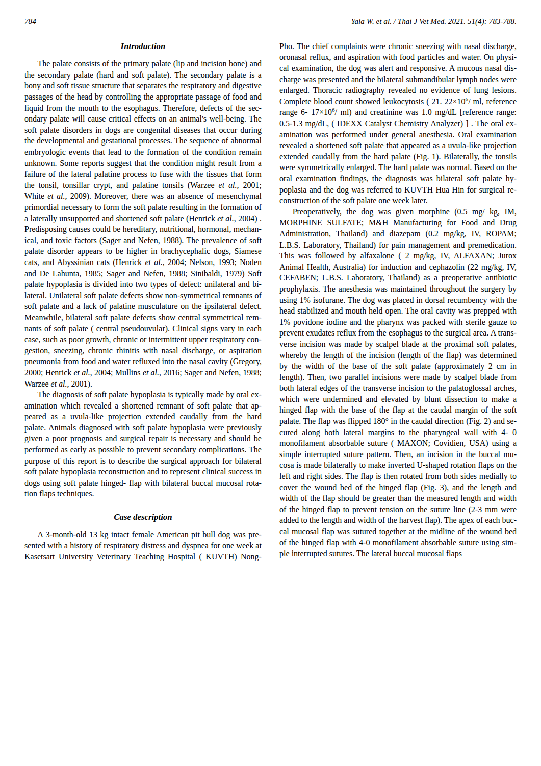784 Yala W. et al. / Thai J Vet Med. 2021. 51(4): 783-788.
Introduction
The palate consists of the primary palate (lip and incision bone) and the secondary palate (hard and soft palate). The secondary palate is a bony and soft tissue structure that separates the respiratory and digestive passages of the head by controlling the appropriate passage of food and liquid from the mouth to the esophagus. Therefore, defects of the secondary palate will cause critical effects on an animal's well-being. The soft palate disorders in dogs are congenital diseases that occur during the developmental and gestational processes. The sequence of abnormal embryologic events that lead to the formation of the condition remain unknown. Some reports suggest that the condition might result from a failure of the lateral palatine process to fuse with the tissues that form the tonsil, tonsillar crypt, and palatine tonsils (Warzee et al., 2001; White et al., 2009). Moreover, there was an absence of mesenchymal primordial necessary to form the soft palate resulting in the formation of a laterally unsupported and shortened soft palate (Henrick et al., 2004) . Predisposing causes could be hereditary, nutritional, hormonal, mechanical, and toxic factors (Sager and Nefen, 1988). The prevalence of soft palate disorder appears to be higher in brachycephalic dogs, Siamese cats, and Abyssinian cats (Henrick et al., 2004; Nelson, 1993; Noden and De Lahunta, 1985; Sager and Nefen, 1988; Sinibaldi, 1979) Soft palate hypoplasia is divided into two types of defect: unilateral and bilateral. Unilateral soft palate defects show non-symmetrical remnants of soft palate and a lack of palatine musculature on the ipsilateral defect. Meanwhile, bilateral soft palate defects show central symmetrical remnants of soft palate ( central pseudouvular). Clinical signs vary in each case, such as poor growth, chronic or intermittent upper respiratory congestion, sneezing, chronic rhinitis with nasal discharge, or aspiration pneumonia from food and water refluxed into the nasal cavity (Gregory, 2000; Henrick et al., 2004; Mullins et al., 2016; Sager and Nefen, 1988; Warzee et al., 2001).
The diagnosis of soft palate hypoplasia is typically made by oral examination which revealed a shortened remnant of soft palate that appeared as a uvula-like projection extended caudally from the hard palate. Animals diagnosed with soft palate hypoplasia were previously given a poor prognosis and surgical repair is necessary and should be performed as early as possible to prevent secondary complications. The purpose of this report is to describe the surgical approach for bilateral soft palate hypoplasia reconstruction and to represent clinical success in dogs using soft palate hinged- flap with bilateral buccal mucosal rotation flaps techniques.
Case description
A 3-month-old 13 kg intact female American pit bull dog was presented with a history of respiratory distress and dyspnea for one week at Kasetsart University Veterinary Teaching Hospital ( KUVTH) Nong-Pho. The chief complaints were chronic sneezing with nasal discharge, oronasal reflux, and aspiration with food particles and water. On physical examination, the dog was alert and responsive. A mucous nasal discharge was presented and the bilateral submandibular lymph nodes were enlarged. Thoracic radiography revealed no evidence of lung lesions. Complete blood count showed leukocytosis ( 21. 22×106/ ml, reference range 6- 17×106/ ml) and creatinine was 1.0 mg/dL [reference range: 0.5-1.3 mg/dL, ( IDEXX Catalyst Chemistry Analyzer) ] . The oral examination was performed under general anesthesia. Oral examination revealed a shortened soft palate that appeared as a uvula-like projection extended caudally from the hard palate (Fig. 1). Bilaterally, the tonsils were symmetrically enlarged. The hard palate was normal. Based on the oral examination findings, the diagnosis was bilateral soft palate hypoplasia and the dog was referred to KUVTH Hua Hin for surgical reconstruction of the soft palate one week later.
Preoperatively, the dog was given morphine (0.5 mg/ kg, IM, MORPHINE SULFATE; M&H Manufacturing for Food and Drug Administration, Thailand) and diazepam (0.2 mg/kg, IV, ROPAM; L.B.S. Laboratory, Thailand) for pain management and premedication. This was followed by alfaxalone ( 2 mg/kg, IV, ALFAXAN; Jurox Animal Health, Australia) for induction and cephazolin (22 mg/kg, IV, CEFABEN; L.B.S. Laboratory, Thailand) as a preoperative antibiotic prophylaxis. The anesthesia was maintained throughout the surgery by using 1% isofurane. The dog was placed in dorsal recumbency with the head stabilized and mouth held open. The oral cavity was prepped with 1% povidone iodine and the pharynx was packed with sterile gauze to prevent exudates reflux from the esophagus to the surgical area. A transverse incision was made by scalpel blade at the proximal soft palates, whereby the length of the incision (length of the flap) was determined by the width of the base of the soft palate (approximately 2 cm in length). Then, two parallel incisions were made by scalpel blade from both lateral edges of the transverse incision to the palatoglossal arches, which were undermined and elevated by blunt dissection to make a hinged flap with the base of the flap at the caudal margin of the soft palate. The flap was flipped 180° in the caudal direction (Fig. 2) and secured along both lateral margins to the pharyngeal wall with 4- 0 monofilament absorbable suture ( MAXON; Covidien, USA) using a simple interrupted suture pattern. Then, an incision in the buccal mucosa is made bilaterally to make inverted U-shaped rotation flaps on the left and right sides. The flap is then rotated from both sides medially to cover the wound bed of the hinged flap (Fig. 3), and the length and width of the flap should be greater than the measured length and width of the hinged flap to prevent tension on the suture line (2-3 mm were added to the length and width of the harvest flap). The apex of each buccal mucosal flap was sutured together at the midline of the wound bed of the hinged flap with 4-0 monofilament absorbable suture using simple interrupted sutures. The lateral buccal mucosal flaps